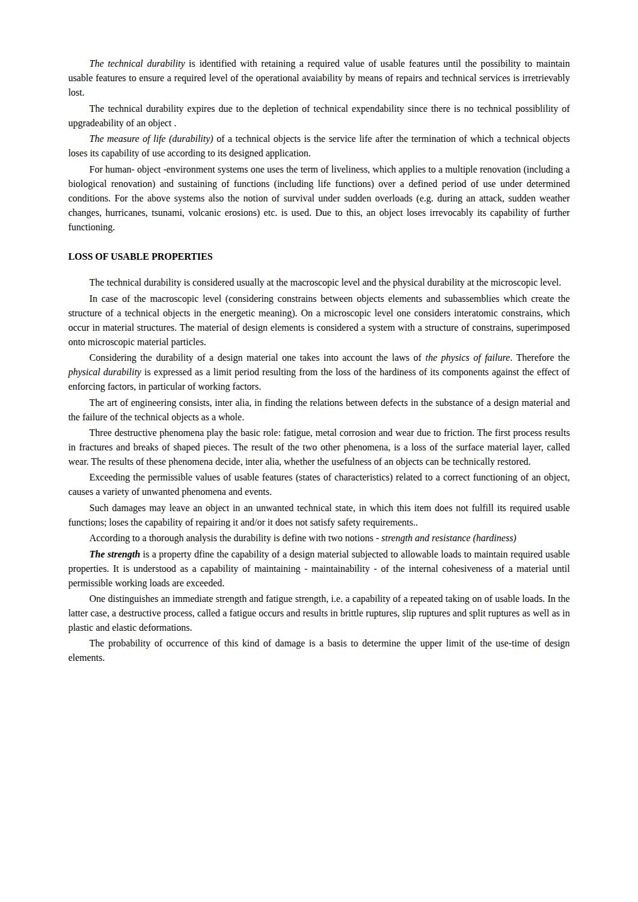The technical durability is identified with retaining a required value of usable features until the possibility to maintain usable features to ensure a required level of the operational avaiability by means of repairs and technical services is irretrievably lost.
The technical durability expires due to the depletion of technical expendability since there is no technical possiblility of upgradeability of an object .
The measure of life (durability) of a technical objects is the service life after the termination of which a technical objects loses its capability of use according to its designed application.
For human- object -environment systems one uses the term of liveliness, which applies to a multiple renovation (including a biological renovation) and sustaining of functions (including life functions) over a defined period of use under determined conditions. For the above systems also the notion of survival under sudden overloads (e.g. during an attack, sudden weather changes, hurricanes, tsunami, volcanic erosions) etc. is used. Due to this, an object loses irrevocably its capability of further functioning.
LOSS OF USABLE PROPERTIES
The technical durability is considered usually at the macroscopic level and the physical durability at the microscopic level.
In case of the macroscopic level (considering constrains between objects elements and subassemblies which create the structure of a technical objects in the energetic meaning). On a microscopic level one considers interatomic constrains, which occur in material structures. The material of design elements is considered a system with a structure of constrains, superimposed onto microscopic material particles.
Considering the durability of a design material one takes into account the laws of the physics of failure. Therefore the physical durability is expressed as a limit period resulting from the loss of the hardiness of its components against the effect of enforcing factors, in particular of working factors.
The art of engineering consists, inter alia, in finding the relations between defects in the substance of a design material and the failure of the technical objects as a whole.
Three destructive phenomena play the basic role: fatigue, metal corrosion and wear due to friction. The first process results in fractures and breaks of shaped pieces. The result of the two other phenomena, is a loss of the surface material layer, called wear. The results of these phenomena decide, inter alia, whether the usefulness of an objects can be technically restored.
Exceeding the permissible values of usable features (states of characteristics) related to a correct functioning of an object, causes a variety of unwanted phenomena and events.
Such damages may leave an object in an unwanted technical state, in which this item does not fulfill its required usable functions; loses the capability of repairing it and/or it does not satisfy safety requirements..
According to a thorough analysis the durability is define with two notions - strength and resistance (hardiness)
The strength is a property dfine the capability of a design material subjected to allowable loads to maintain required usable properties. It is understood as a capability of maintaining - maintainability - of the internal cohesiveness of a material until permissible working loads are exceeded.
One distinguishes an immediate strength and fatigue strength, i.e. a capability of a repeated taking on of usable loads. In the latter case, a destructive process, called a fatigue occurs and results in brittle ruptures, slip ruptures and split ruptures as well as in plastic and elastic deformations.
The probability of occurrence of this kind of damage is a basis to determine the upper limit of the use-time of design elements.